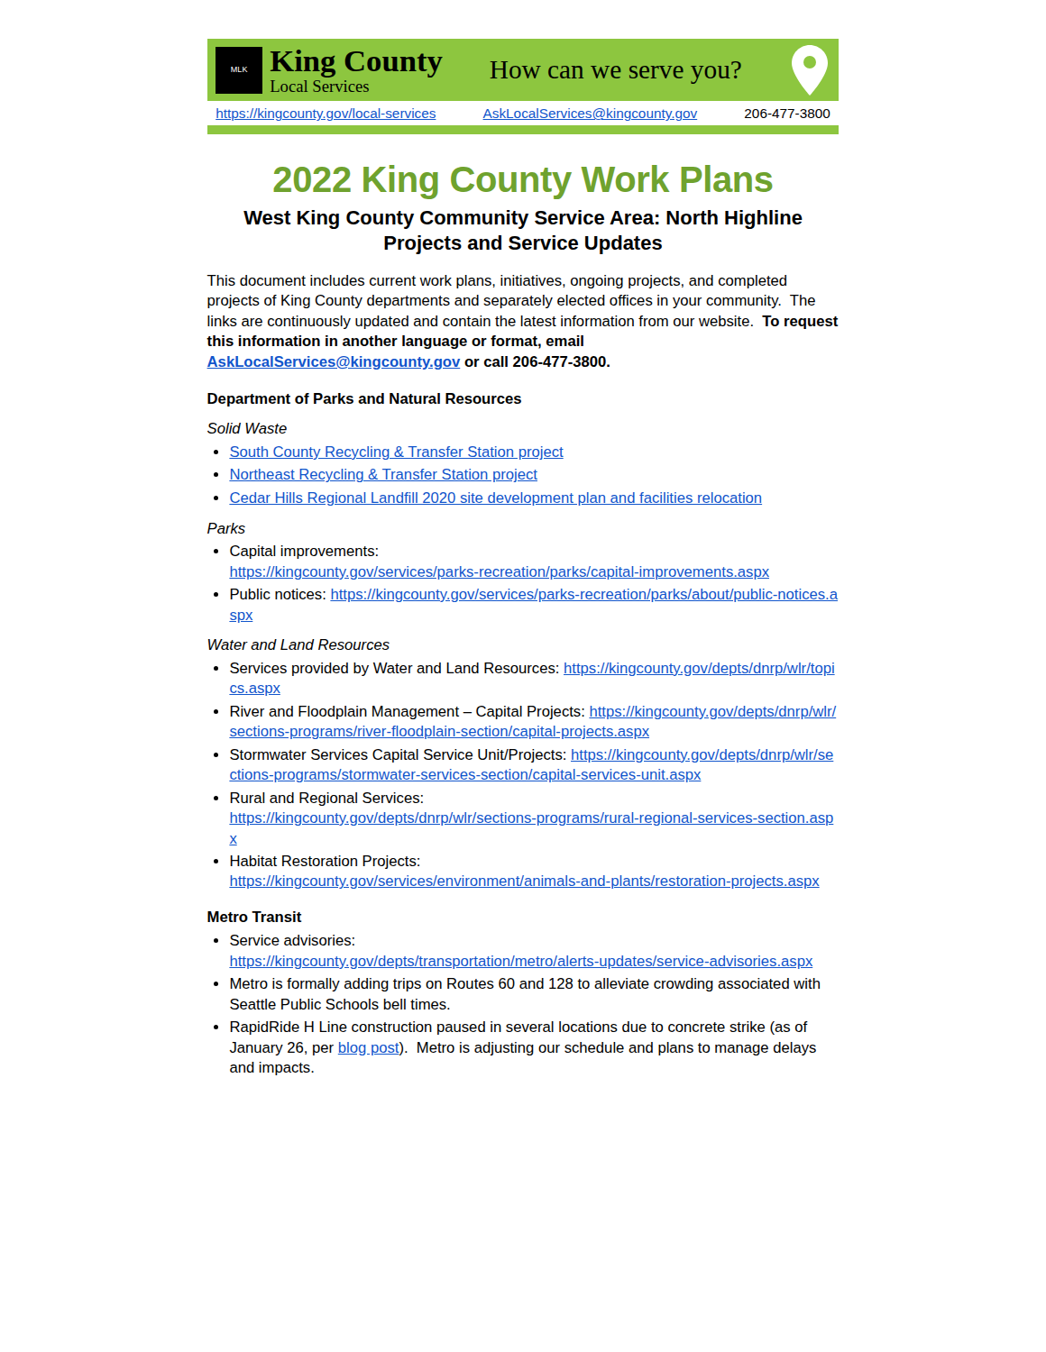MLK
King County Local Services
How can we serve you?
https://kingcounty.gov/local-services AskLocalServices@kingcounty.gov 206-477-3800
2022 King County Work Plans
West King County Community Service Area: North Highline
Projects and Service Updates
This document includes current work plans, initiatives, ongoing projects, and completed projects of King County departments and separately elected offices in your community. The links are continuously updated and contain the latest information from our website. To request this information in another language or format, email AskLocalServices@kingcounty.gov or call 206-477-3800.
Department of Parks and Natural Resources
Solid Waste
South County Recycling & Transfer Station project
Northeast Recycling & Transfer Station project
Cedar Hills Regional Landfill 2020 site development plan and facilities relocation
Parks
Capital improvements:
https://kingcounty.gov/services/parks-recreation/parks/capital-improvements.aspx
Public notices: https://kingcounty.gov/services/parks-recreation/parks/about/public-notices.aspx
Water and Land Resources
Services provided by Water and Land Resources: https://kingcounty.gov/depts/dnrp/wlr/topics.aspx
River and Floodplain Management – Capital Projects: https://kingcounty.gov/depts/dnrp/wlr/sections-programs/river-floodplain-section/capital-projects.aspx
Stormwater Services Capital Service Unit/Projects: https://kingcounty.gov/depts/dnrp/wlr/sections-programs/stormwater-services-section/capital-services-unit.aspx
Rural and Regional Services:
https://kingcounty.gov/depts/dnrp/wlr/sections-programs/rural-regional-services-section.aspx
Habitat Restoration Projects:
https://kingcounty.gov/services/environment/animals-and-plants/restoration-projects.aspx
Metro Transit
Service advisories:
https://kingcounty.gov/depts/transportation/metro/alerts-updates/service-advisories.aspx
Metro is formally adding trips on Routes 60 and 128 to alleviate crowding associated with Seattle Public Schools bell times.
RapidRide H Line construction paused in several locations due to concrete strike (as of January 26, per blog post). Metro is adjusting our schedule and plans to manage delays and impacts.